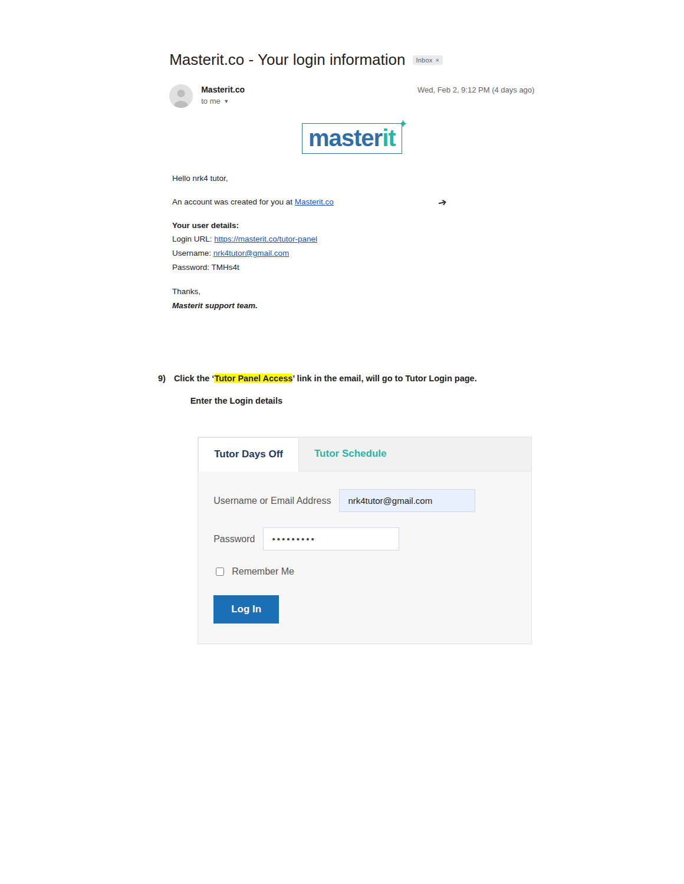Masterit.co - Your login information Inbox×
Masterit.co
to me ▼
Wed, Feb 2, 9:12 PM (4 days ago)
✦ master it
➔
Hello nrk4 tutor,
An account was created for you at Masterit.co
Your user details:
Login URL: https://masterit.co/tutor-panel
Username: nrk4tutor@gmail.com
Password: TMHs4t
Thanks,
Masterit support team.
9) Click the ‘Tutor Panel Access’ link in the email, will go to Tutor Login page.
Enter the Login details
Tutor Days Off
Tutor Schedule
Username or Email Address nrk4tutor@gmail.com
Password •••••••••
Remember Me
Log In